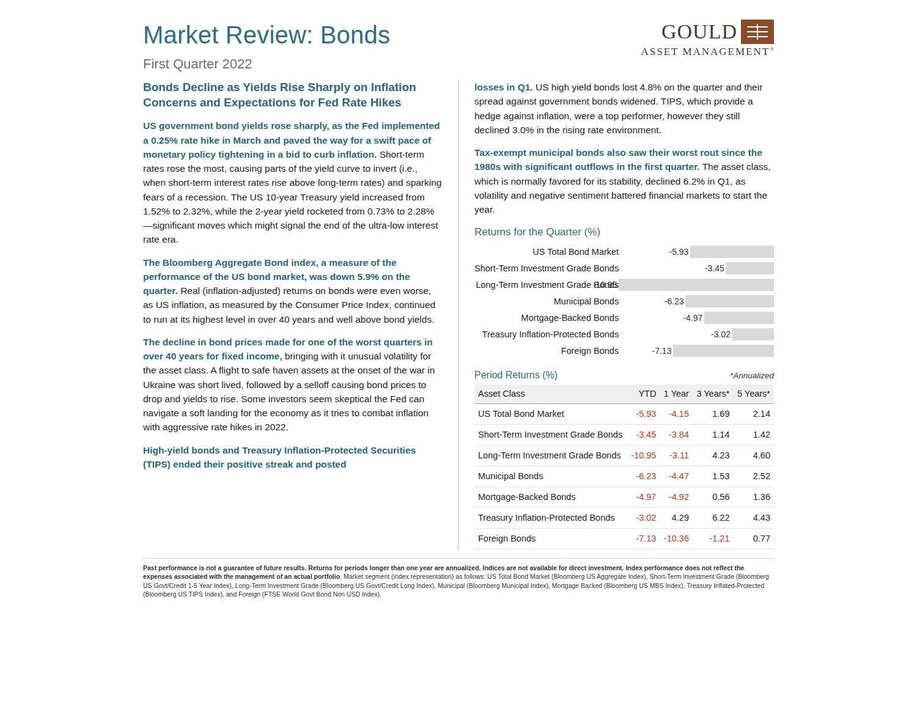Market Review: Bonds
First Quarter 2022
GOULD
ASSET MANAGEMENT®
Bonds Decline as Yields Rise Sharply on Inflation Concerns and Expectations for Fed Rate Hikes
US government bond yields rose sharply, as the Fed implemented a 0.25% rate hike in March and paved the way for a swift pace of monetary policy tightening in a bid to curb inflation. Short-term rates rose the most, causing parts of the yield curve to invert (i.e., when short-term interest rates rise above long-term rates) and sparking fears of a recession. The US 10-year Treasury yield increased from 1.52% to 2.32%, while the 2-year yield rocketed from 0.73% to 2.28%—significant moves which might signal the end of the ultra-low interest rate era.
The Bloomberg Aggregate Bond index, a measure of the performance of the US bond market, was down 5.9% on the quarter. Real (inflation-adjusted) returns on bonds were even worse, as US inflation, as measured by the Consumer Price Index, continued to run at its highest level in over 40 years and well above bond yields.
The decline in bond prices made for one of the worst quarters in over 40 years for fixed income, bringing with it unusual volatility for the asset class. A flight to safe haven assets at the onset of the war in Ukraine was short lived, followed by a selloff causing bond prices to drop and yields to rise. Some investors seem skeptical the Fed can navigate a soft landing for the economy as it tries to combat inflation with aggressive rate hikes in 2022.
High-yield bonds and Treasury Inflation-Protected Securities (TIPS) ended their positive streak and posted
losses in Q1. US high yield bonds lost 4.8% on the quarter and their spread against government bonds widened. TIPS, which provide a hedge against inflation, were a top performer, however they still declined 3.0% in the rising rate environment.
Tax-exempt municipal bonds also saw their worst rout since the 1980s with significant outflows in the first quarter. The asset class, which is normally favored for its stability, declined 6.2% in Q1, as volatility and negative sentiment battered financial markets to start the year.
Returns for the Quarter (%)
| US Total Bond Market | -5.93 |
| Short-Term Investment Grade Bonds | -3.45 |
| Long-Term Investment Grade Bonds | -10.95 |
| Municipal Bonds | -6.23 |
| Mortgage-Backed Bonds | -4.97 |
| Treasury Inflation-Protected Bonds | -3.02 |
| Foreign Bonds | -7.13 |
Period Returns (%)
*Annualized
| Asset Class | YTD | 1 Year | 3 Years* | 5 Years* |
| --- | --- | --- | --- | --- |
| US Total Bond Market | -5.93 | -4.15 | 1.69 | 2.14 |
| Short-Term Investment Grade Bonds | -3.45 | -3.84 | 1.14 | 1.42 |
| Long-Term Investment Grade Bonds | -10.95 | -3.11 | 4.23 | 4.60 |
| Municipal Bonds | -6.23 | -4.47 | 1.53 | 2.52 |
| Mortgage-Backed Bonds | -4.97 | -4.92 | 0.56 | 1.36 |
| Treasury Inflation-Protected Bonds | -3.02 | 4.29 | 6.22 | 4.43 |
| Foreign Bonds | -7.13 | -10.36 | -1.21 | 0.77 |
Past performance is not a guarantee of future results. Returns for periods longer than one year are annualized. Indices are not available for direct investment. Index performance does not reflect the expenses associated with the management of an actual portfolio. Market segment (index representation) as follows: US Total Bond Market (Bloomberg US Aggregate Index), Short-Term Investment Grade (Bloomberg US Govt/Credit 1-5 Year Index), Long-Term Investment Grade (Bloomberg US Govt/Credit Long Index), Municipal (Bloomberg Municipal Index), Mortgage Backed (Bloomberg US MBS Index), Treasury Inflated-Protected (Bloomberg US TIPS Index), and Foreign (FTSE World Govt Bond Non USD Index).